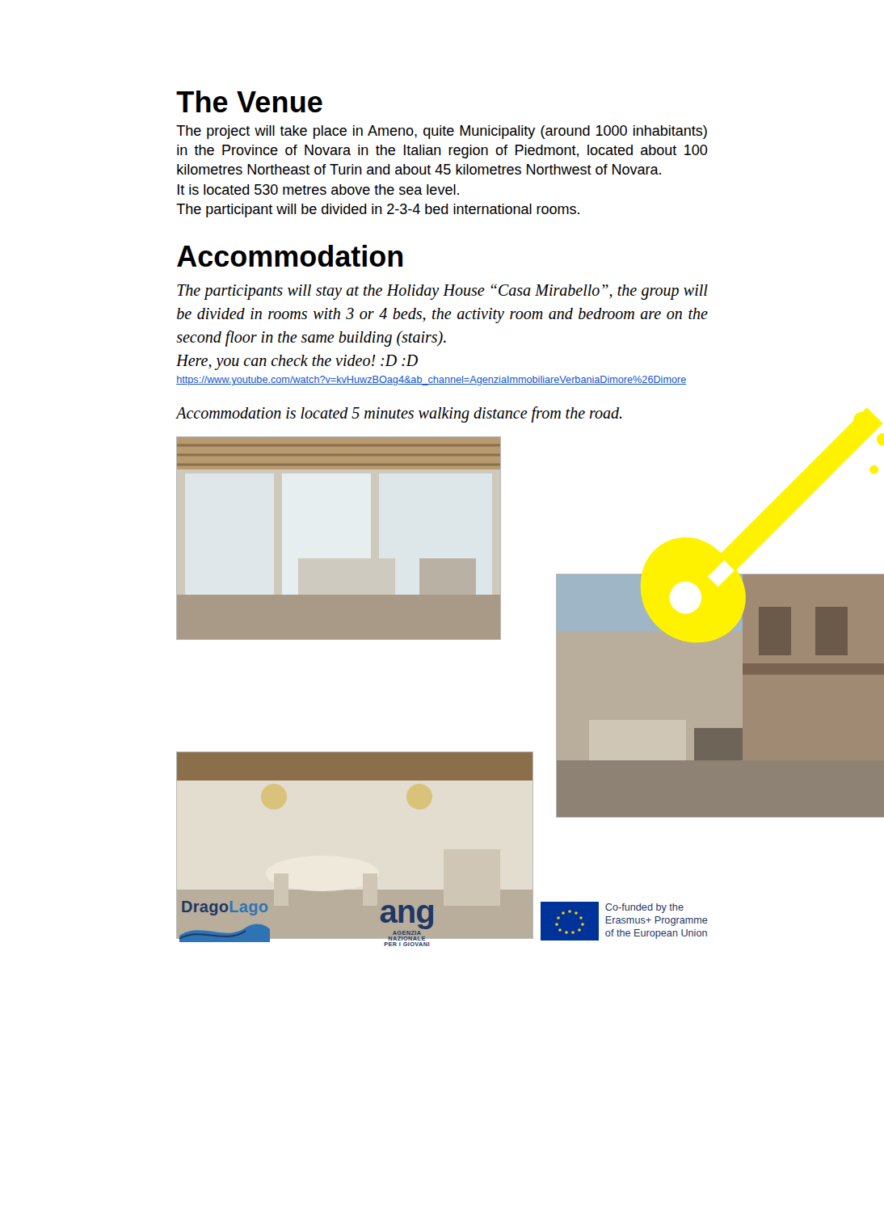The Venue
The project will take place in Ameno, quite Municipality (around 1000 inhabitants) in the Province of Novara in the Italian region of Piedmont, located about 100 kilometres Northeast of Turin and about 45 kilometres Northwest of Novara.
It is located 530 metres above the sea level.
The participant will be divided in 2-3-4 bed international rooms.
Accommodation
The participants will stay at the Holiday House “Casa Mirabello”, the group will be divided in rooms with 3 or 4 beds, the activity room and bedroom are on the second floor in the same building (stairs).
Here, you can check the video! :D :D
https://www.youtube.com/watch?v=kvHuwzBOag4&ab_channel=AgenziaImmobiliareVerbaniaDimore%26Dimore
Accommodation is located 5 minutes walking distance from the road.
DragoLago
ang
AGENZIA
NAZIONALE
PER I GIOVANI
Co-funded by the
Erasmus+ Programme
of the European Union